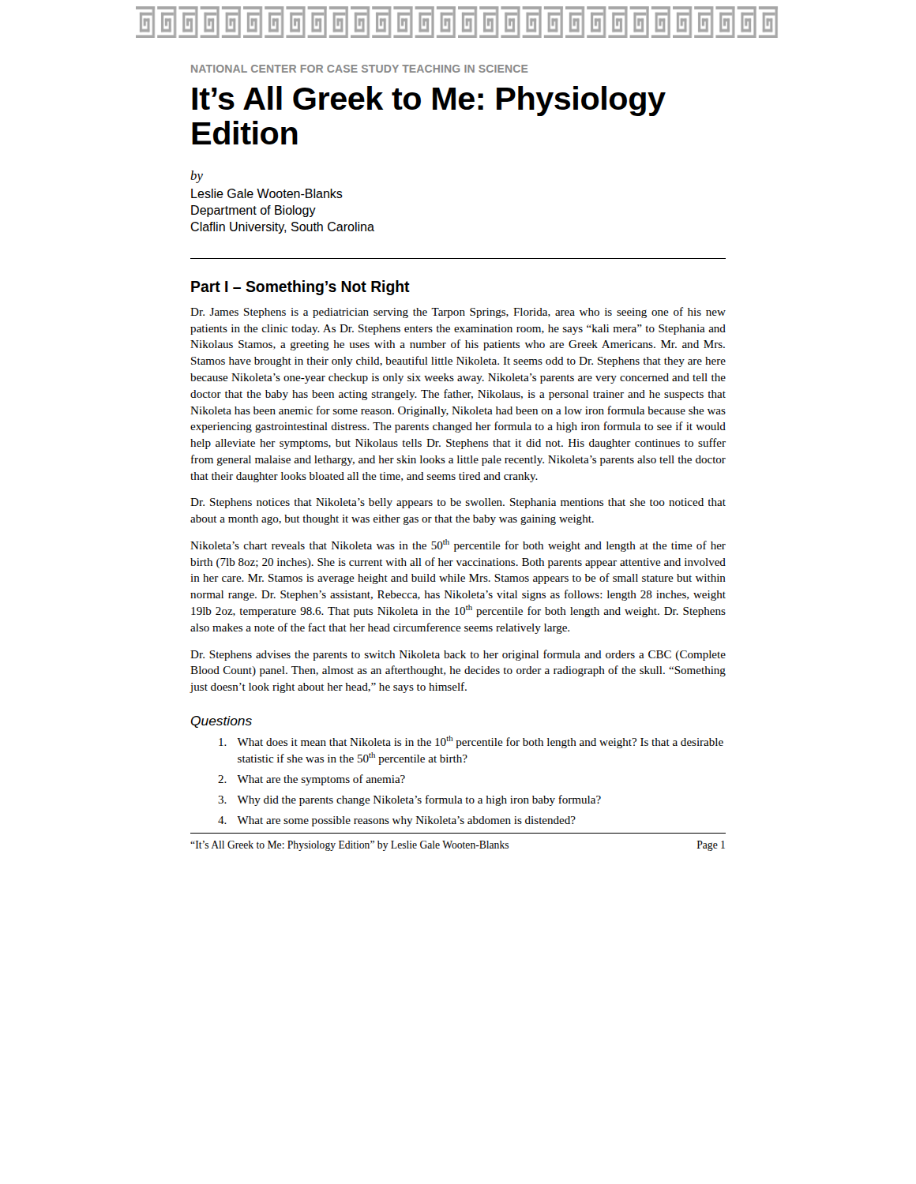National Center for Case Study Teaching in Science
It’s All Greek to Me: Physiology Edition
by Leslie Gale Wooten-Blanks
Department of Biology
Claflin University, South Carolina
Part I – Something’s Not Right
Dr. James Stephens is a pediatrician serving the Tarpon Springs, Florida, area who is seeing one of his new patients in the clinic today. As Dr. Stephens enters the examination room, he says “kali mera” to Stephania and Nikolaus Stamos, a greeting he uses with a number of his patients who are Greek Americans. Mr. and Mrs. Stamos have brought in their only child, beautiful little Nikoleta. It seems odd to Dr. Stephens that they are here because Nikoleta’s one-year checkup is only six weeks away. Nikoleta’s parents are very concerned and tell the doctor that the baby has been acting strangely. The father, Nikolaus, is a personal trainer and he suspects that Nikoleta has been anemic for some reason. Originally, Nikoleta had been on a low iron formula because she was experiencing gastrointestinal distress. The parents changed her formula to a high iron formula to see if it would help alleviate her symptoms, but Nikolaus tells Dr. Stephens that it did not. His daughter continues to suffer from general malaise and lethargy, and her skin looks a little pale recently. Nikoleta’s parents also tell the doctor that their daughter looks bloated all the time, and seems tired and cranky.
Dr. Stephens notices that Nikoleta’s belly appears to be swollen. Stephania mentions that she too noticed that about a month ago, but thought it was either gas or that the baby was gaining weight.
Nikoleta’s chart reveals that Nikoleta was in the 50th percentile for both weight and length at the time of her birth (7lb 8oz; 20 inches). She is current with all of her vaccinations. Both parents appear attentive and involved in her care. Mr. Stamos is average height and build while Mrs. Stamos appears to be of small stature but within normal range. Dr. Stephen’s assistant, Rebecca, has Nikoleta’s vital signs as follows: length 28 inches, weight 19lb 2oz, temperature 98.6. That puts Nikoleta in the 10th percentile for both length and weight. Dr. Stephens also makes a note of the fact that her head circumference seems relatively large.
Dr. Stephens advises the parents to switch Nikoleta back to her original formula and orders a CBC (Complete Blood Count) panel. Then, almost as an afterthought, he decides to order a radiograph of the skull. “Something just doesn’t look right about her head,” he says to himself.
Questions
What does it mean that Nikoleta is in the 10th percentile for both length and weight? Is that a desirable statistic if she was in the 50th percentile at birth?
What are the symptoms of anemia?
Why did the parents change Nikoleta’s formula to a high iron baby formula?
What are some possible reasons why Nikoleta’s abdomen is distended?
“It’s All Greek to Me: Physiology Edition” by Leslie Gale Wooten-Blanks
Page 1